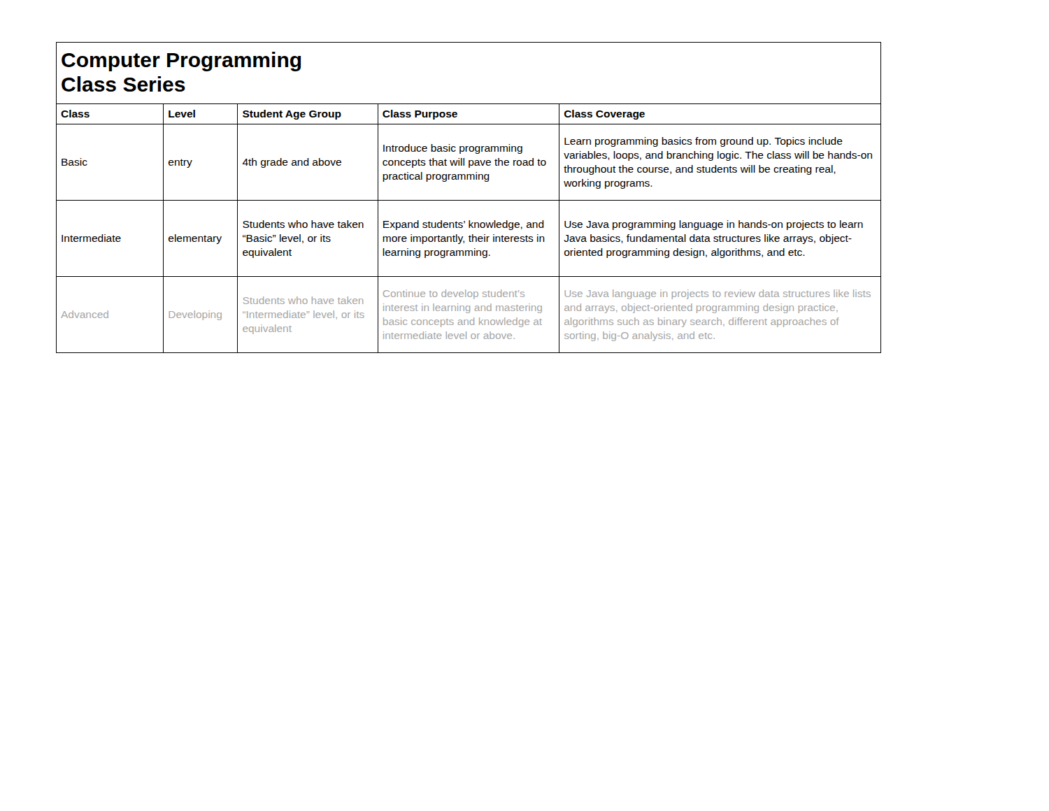Computer Programming Class Series
| Class | Level | Student Age Group | Class Purpose | Class Coverage |
| --- | --- | --- | --- | --- |
| Basic | entry | 4th grade and above | Introduce basic programming concepts that will pave the road to practical programming | Learn programming basics from ground up. Topics include variables, loops, and branching logic. The class will be hands-on throughout the course, and students will be creating real, working programs. |
| Intermediate | elementary | Students who have taken “Basic” level, or its equivalent | Expand students’ knowledge, and more importantly, their interests in learning programming. | Use Java programming language in hands-on projects to learn Java basics, fundamental data structures like arrays, object-oriented programming design, algorithms, and etc. |
| Advanced | Developing | Students who have taken “Intermediate” level, or its equivalent | Continue to develop student’s interest in learning and mastering basic concepts and knowledge at intermediate level or above. | Use Java language in projects to review data structures like lists and arrays, object-oriented programming design practice, algorithms such as binary search, different approaches of sorting, big-O analysis, and etc. |